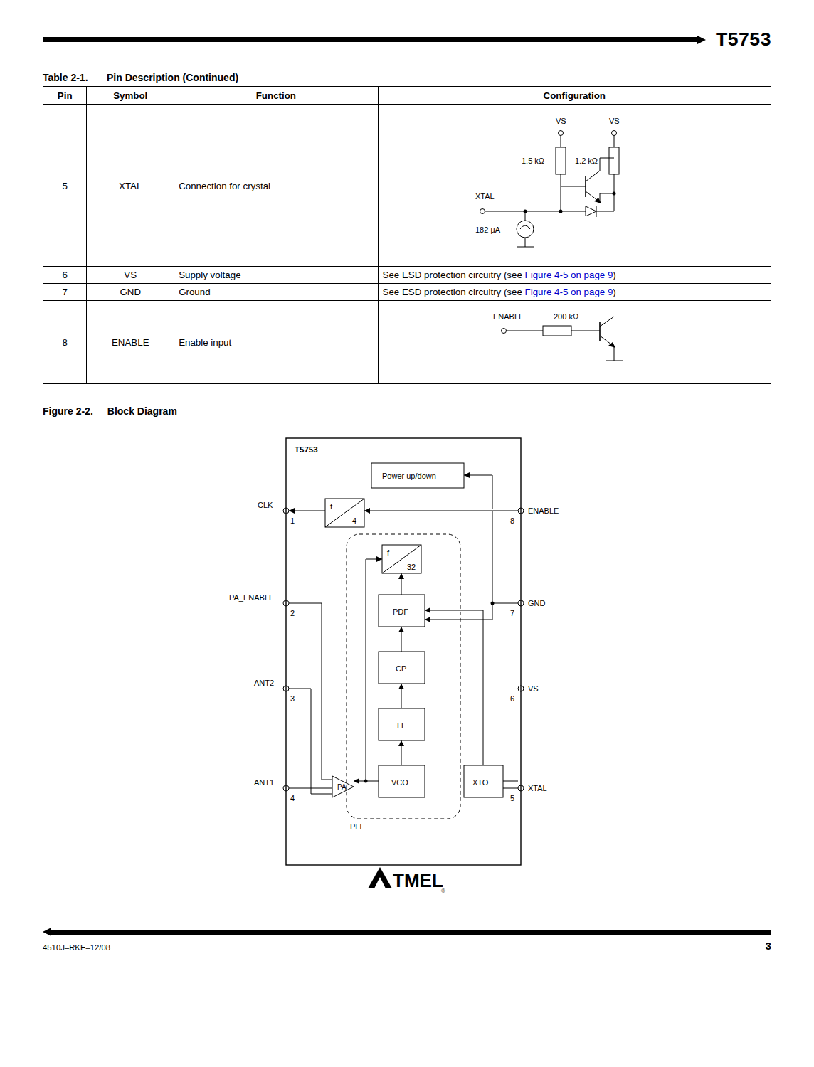T5753
Table 2-1. Pin Description (Continued)
| Pin | Symbol | Function | Configuration |
| --- | --- | --- | --- |
| 5 | XTAL | Connection for crystal | VS VS 1.5 kΩ 1.2 kΩ XTAL 182 µA |
| 6 | VS | Supply voltage | See ESD protection circuitry (see Figure 4-5 on page 9 ) |
| 7 | GND | Ground | See ESD protection circuitry (see Figure 4-5 on page 9 ) |
| 8 | ENABLE | Enable input | ENABLE 200 kΩ |
Figure 2-2. Block Diagram
T5753 Power up/down f 4 CLK 1 ENABLE 8 PLL f 32 PDF CP LF VCO XTO PA PA_ENABLE 2 GND 7 ANT2 3 VS 6 ANT1 4 XTAL 5
TMEL ®
4510J–RKE–12/08
3